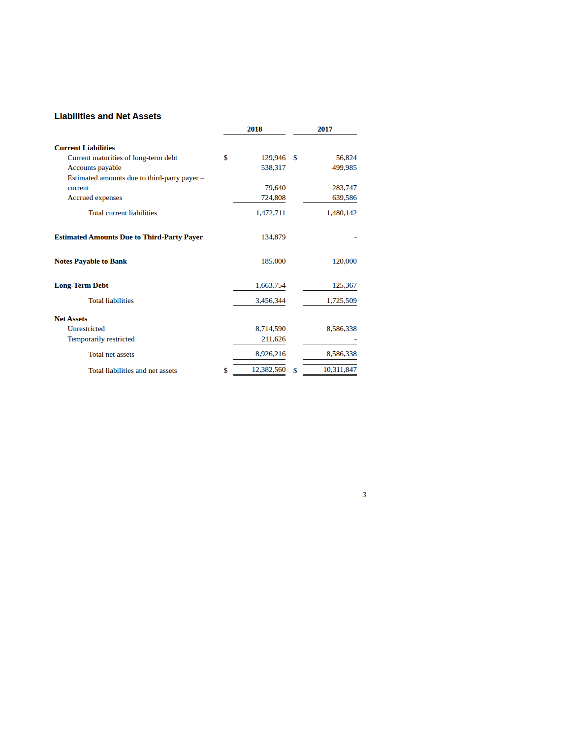Liabilities and Net Assets
| | 2018 | | 2017 |
| Current Liabilities | | | | | |
| Current maturities of long-term debt | $ | 129,946 | | $ | 56,824 |
| Accounts payable | | 538,317 | | | 499,985 |
| Estimated amounts due to third-party payer – current | | 79,640 | | | 283,747 |
| Accrued expenses | | 724,808 | | | 639,586 |
| Total current liabilities | | 1,472,711 | | | 1,480,142 |
| Estimated Amounts Due to Third-Party Payer | | 134,879 | | | - |
| Notes Payable to Bank | | 185,000 | | | 120,000 |
| Long-Term Debt | | 1,663,754 | | | 125,367 |
| Total liabilities | | 3,456,344 | | | 1,725,509 |
| Net Assets | | | | | |
| Unrestricted | | 8,714,590 | | | 8,586,338 |
| Temporarily restricted | | 211,626 | | | - |
| Total net assets | | 8,926,216 | | | 8,586,338 |
| Total liabilities and net assets | $ | 12,382,560 | | $ | 10,311,847 |
3